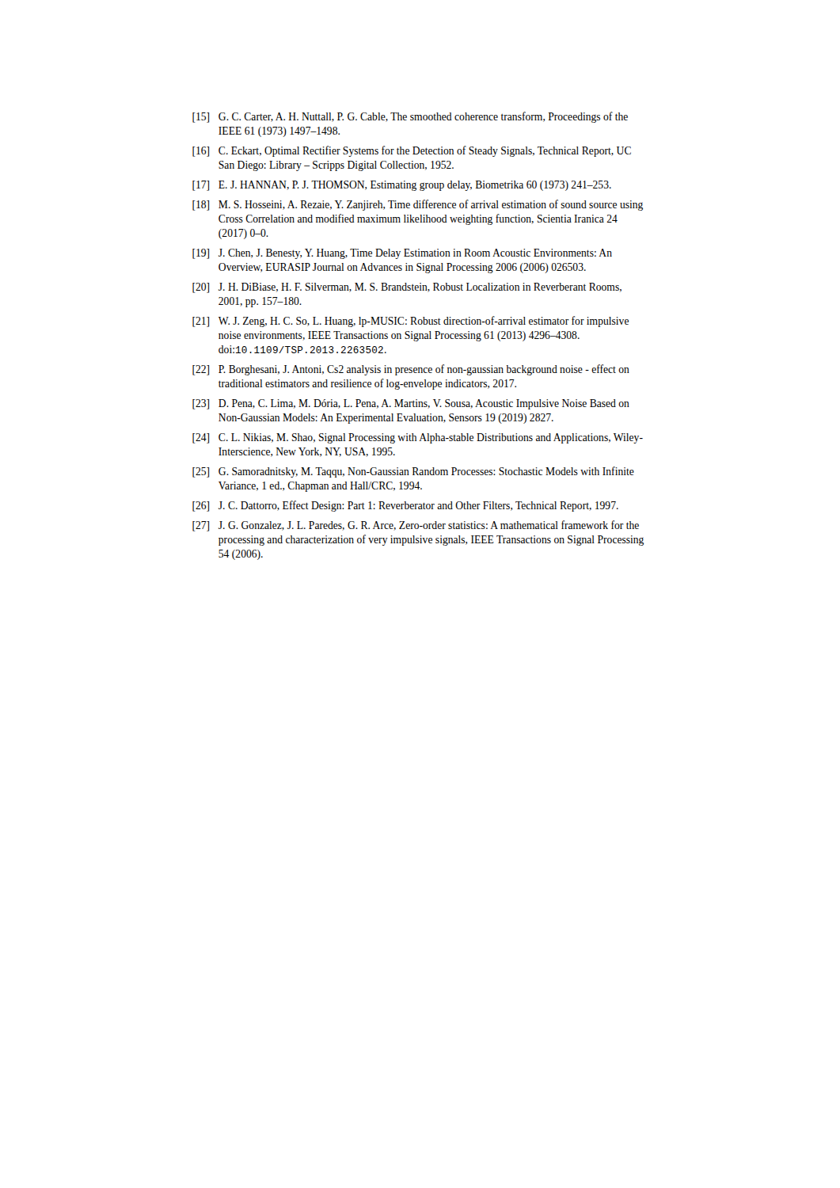[15] G. C. Carter, A. H. Nuttall, P. G. Cable, The smoothed coherence transform, Proceedings of the IEEE 61 (1973) 1497–1498.
[16] C. Eckart, Optimal Rectifier Systems for the Detection of Steady Signals, Technical Report, UC San Diego: Library – Scripps Digital Collection, 1952.
[17] E. J. HANNAN, P. J. THOMSON, Estimating group delay, Biometrika 60 (1973) 241–253.
[18] M. S. Hosseini, A. Rezaie, Y. Zanjireh, Time difference of arrival estimation of sound source using Cross Correlation and modified maximum likelihood weighting function, Scientia Iranica 24 (2017) 0–0.
[19] J. Chen, J. Benesty, Y. Huang, Time Delay Estimation in Room Acoustic Environments: An Overview, EURASIP Journal on Advances in Signal Processing 2006 (2006) 026503.
[20] J. H. DiBiase, H. F. Silverman, M. S. Brandstein, Robust Localization in Reverberant Rooms, 2001, pp. 157–180.
[21] W. J. Zeng, H. C. So, L. Huang, lp-MUSIC: Robust direction-of-arrival estimator for impulsive noise environments, IEEE Transactions on Signal Processing 61 (2013) 4296–4308. doi:10.1109/TSP.2013.2263502.
[22] P. Borghesani, J. Antoni, Cs2 analysis in presence of non-gaussian background noise - effect on traditional estimators and resilience of log-envelope indicators, 2017.
[23] D. Pena, C. Lima, M. Dória, L. Pena, A. Martins, V. Sousa, Acoustic Impulsive Noise Based on Non-Gaussian Models: An Experimental Evaluation, Sensors 19 (2019) 2827.
[24] C. L. Nikias, M. Shao, Signal Processing with Alpha-stable Distributions and Applications, Wiley-Interscience, New York, NY, USA, 1995.
[25] G. Samoradnitsky, M. Taqqu, Non-Gaussian Random Processes: Stochastic Models with Infinite Variance, 1 ed., Chapman and Hall/CRC, 1994.
[26] J. C. Dattorro, Effect Design: Part 1: Reverberator and Other Filters, Technical Report, 1997.
[27] J. G. Gonzalez, J. L. Paredes, G. R. Arce, Zero-order statistics: A mathematical framework for the processing and characterization of very impulsive signals, IEEE Transactions on Signal Processing 54 (2006).